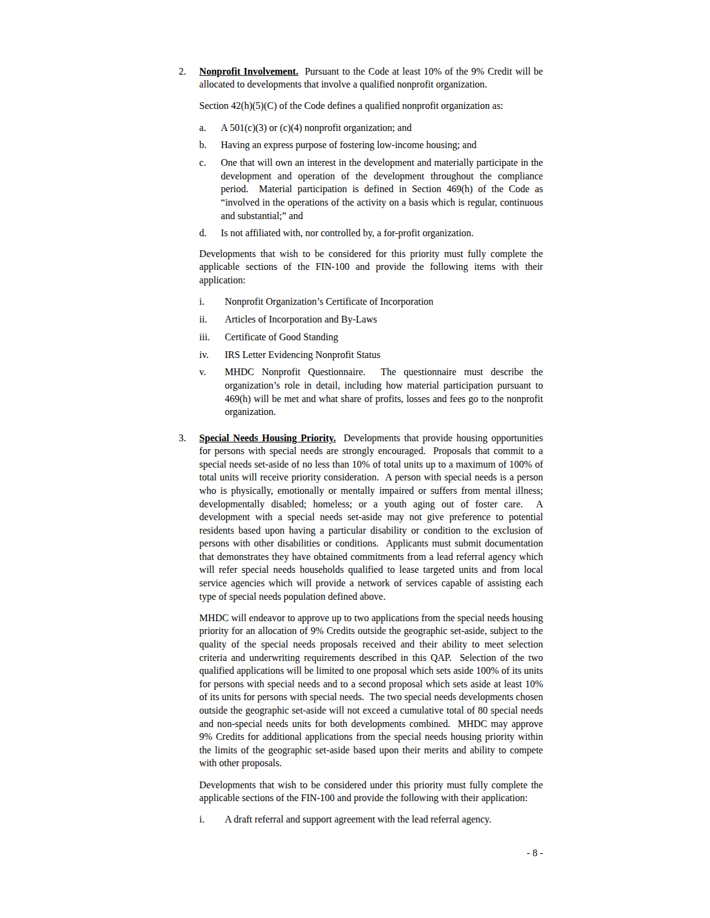2.
Nonprofit Involvement. Pursuant to the Code at least 10% of the 9% Credit will be allocated to developments that involve a qualified nonprofit organization.
Section 42(h)(5)(C) of the Code defines a qualified nonprofit organization as:
a.
A 501(c)(3) or (c)(4) nonprofit organization; and
b.
Having an express purpose of fostering low-income housing; and
c.
One that will own an interest in the development and materially participate in the development and operation of the development throughout the compliance period. Material participation is defined in Section 469(h) of the Code as “involved in the operations of the activity on a basis which is regular, continuous and substantial;” and
d.
Is not affiliated with, nor controlled by, a for-profit organization.
Developments that wish to be considered for this priority must fully complete the applicable sections of the FIN-100 and provide the following items with their application:
i.
Nonprofit Organization’s Certificate of Incorporation
ii.
Articles of Incorporation and By-Laws
iii.
Certificate of Good Standing
iv.
IRS Letter Evidencing Nonprofit Status
v.
MHDC Nonprofit Questionnaire. The questionnaire must describe the organization’s role in detail, including how material participation pursuant to 469(h) will be met and what share of profits, losses and fees go to the nonprofit organization.
3.
Special Needs Housing Priority. Developments that provide housing opportunities for persons with special needs are strongly encouraged. Proposals that commit to a special needs set-aside of no less than 10% of total units up to a maximum of 100% of total units will receive priority consideration. A person with special needs is a person who is physically, emotionally or mentally impaired or suffers from mental illness; developmentally disabled; homeless; or a youth aging out of foster care. A development with a special needs set-aside may not give preference to potential residents based upon having a particular disability or condition to the exclusion of persons with other disabilities or conditions. Applicants must submit documentation that demonstrates they have obtained commitments from a lead referral agency which will refer special needs households qualified to lease targeted units and from local service agencies which will provide a network of services capable of assisting each type of special needs population defined above.
MHDC will endeavor to approve up to two applications from the special needs housing priority for an allocation of 9% Credits outside the geographic set-aside, subject to the quality of the special needs proposals received and their ability to meet selection criteria and underwriting requirements described in this QAP. Selection of the two qualified applications will be limited to one proposal which sets aside 100% of its units for persons with special needs and to a second proposal which sets aside at least 10% of its units for persons with special needs. The two special needs developments chosen outside the geographic set-aside will not exceed a cumulative total of 80 special needs and non-special needs units for both developments combined. MHDC may approve 9% Credits for additional applications from the special needs housing priority within the limits of the geographic set-aside based upon their merits and ability to compete with other proposals.
Developments that wish to be considered under this priority must fully complete the applicable sections of the FIN-100 and provide the following with their application:
i.
A draft referral and support agreement with the lead referral agency.
- 8 -